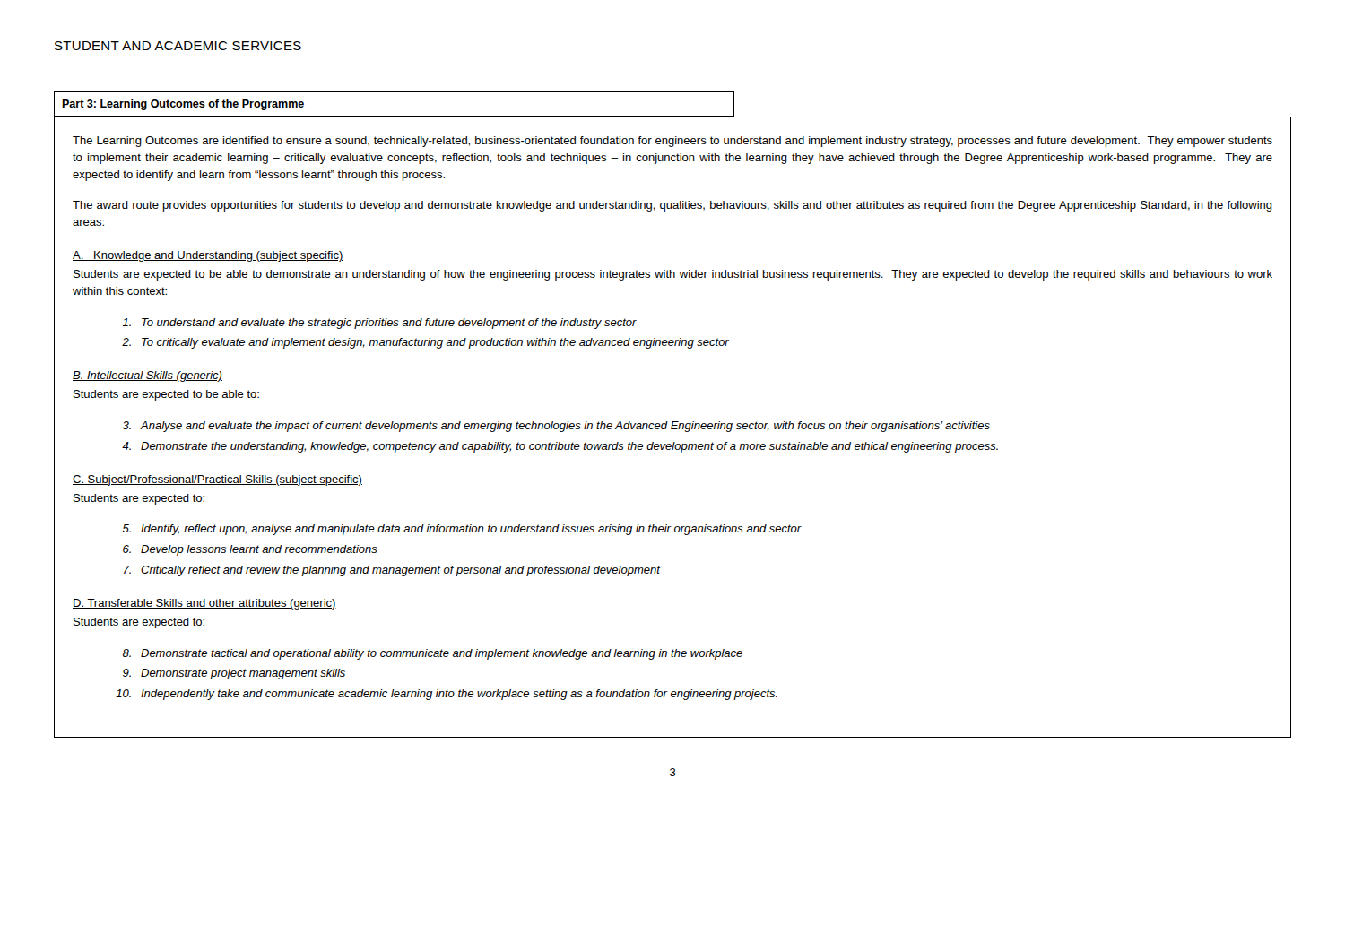STUDENT AND ACADEMIC SERVICES
Part 3: Learning Outcomes of the Programme
The Learning Outcomes are identified to ensure a sound, technically-related, business-orientated foundation for engineers to understand and implement industry strategy, processes and future development. They empower students to implement their academic learning – critically evaluative concepts, reflection, tools and techniques – in conjunction with the learning they have achieved through the Degree Apprenticeship work-based programme. They are expected to identify and learn from “lessons learnt” through this process.
The award route provides opportunities for students to develop and demonstrate knowledge and understanding, qualities, behaviours, skills and other attributes as required from the Degree Apprenticeship Standard, in the following areas:
A. Knowledge and Understanding (subject specific)
Students are expected to be able to demonstrate an understanding of how the engineering process integrates with wider industrial business requirements. They are expected to develop the required skills and behaviours to work within this context:
To understand and evaluate the strategic priorities and future development of the industry sector
To critically evaluate and implement design, manufacturing and production within the advanced engineering sector
B. Intellectual Skills (generic)
Students are expected to be able to:
Analyse and evaluate the impact of current developments and emerging technologies in the Advanced Engineering sector, with focus on their organisations’ activities
Demonstrate the understanding, knowledge, competency and capability, to contribute towards the development of a more sustainable and ethical engineering process.
C. Subject/Professional/Practical Skills (subject specific)
Students are expected to:
Identify, reflect upon, analyse and manipulate data and information to understand issues arising in their organisations and sector
Develop lessons learnt and recommendations
Critically reflect and review the planning and management of personal and professional development
D. Transferable Skills and other attributes (generic)
Students are expected to:
Demonstrate tactical and operational ability to communicate and implement knowledge and learning in the workplace
Demonstrate project management skills
Independently take and communicate academic learning into the workplace setting as a foundation for engineering projects.
3